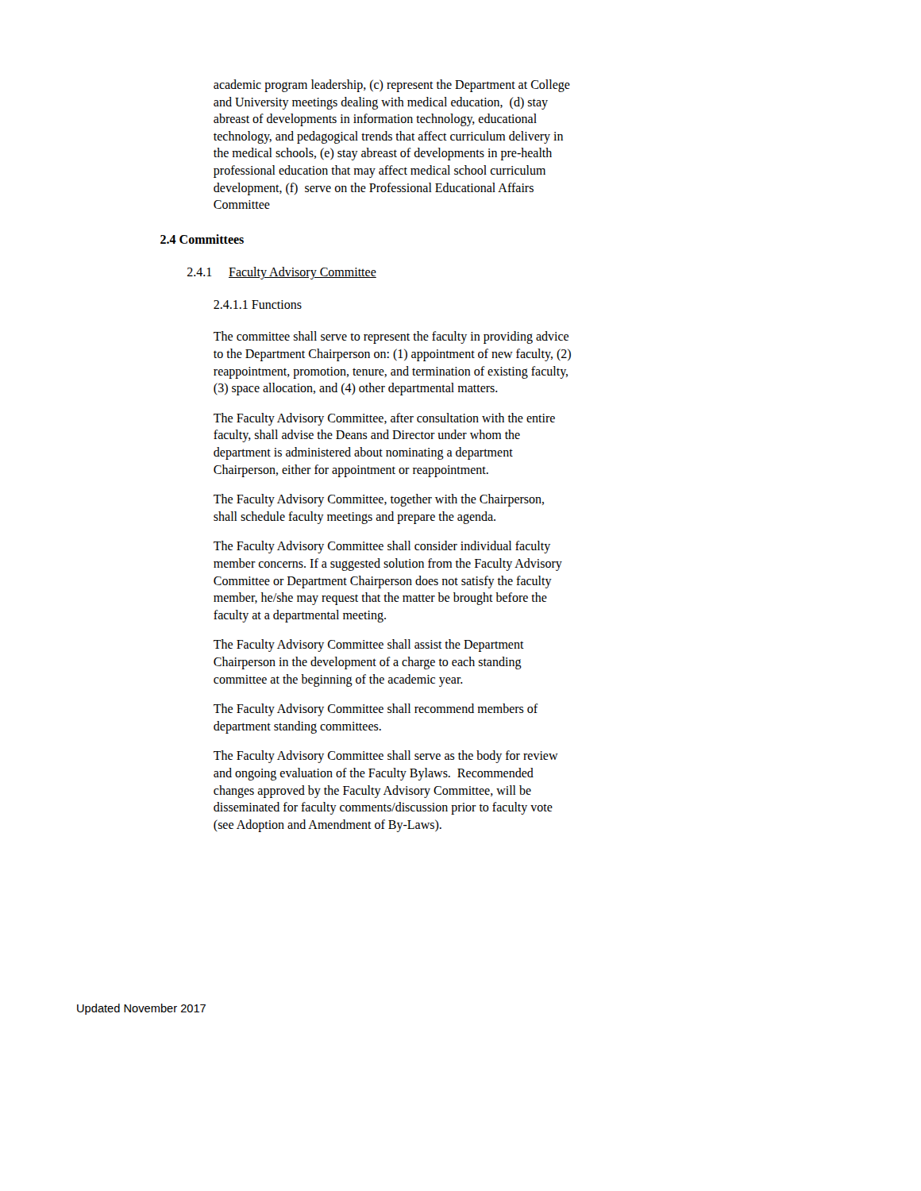academic program leadership, (c) represent the Department at College and University meetings dealing with medical education, (d) stay abreast of developments in information technology, educational technology, and pedagogical trends that affect curriculum delivery in the medical schools, (e) stay abreast of developments in pre-health professional education that may affect medical school curriculum development, (f) serve on the Professional Educational Affairs Committee
2.4 Committees
2.4.1 Faculty Advisory Committee
2.4.1.1 Functions
The committee shall serve to represent the faculty in providing advice to the Department Chairperson on: (1) appointment of new faculty, (2) reappointment, promotion, tenure, and termination of existing faculty, (3) space allocation, and (4) other departmental matters.
The Faculty Advisory Committee, after consultation with the entire faculty, shall advise the Deans and Director under whom the department is administered about nominating a department Chairperson, either for appointment or reappointment.
The Faculty Advisory Committee, together with the Chairperson, shall schedule faculty meetings and prepare the agenda.
The Faculty Advisory Committee shall consider individual faculty member concerns. If a suggested solution from the Faculty Advisory Committee or Department Chairperson does not satisfy the faculty member, he/she may request that the matter be brought before the faculty at a departmental meeting.
The Faculty Advisory Committee shall assist the Department Chairperson in the development of a charge to each standing committee at the beginning of the academic year.
The Faculty Advisory Committee shall recommend members of department standing committees.
The Faculty Advisory Committee shall serve as the body for review and ongoing evaluation of the Faculty Bylaws. Recommended changes approved by the Faculty Advisory Committee, will be disseminated for faculty comments/discussion prior to faculty vote (see Adoption and Amendment of By-Laws).
Updated November 2017